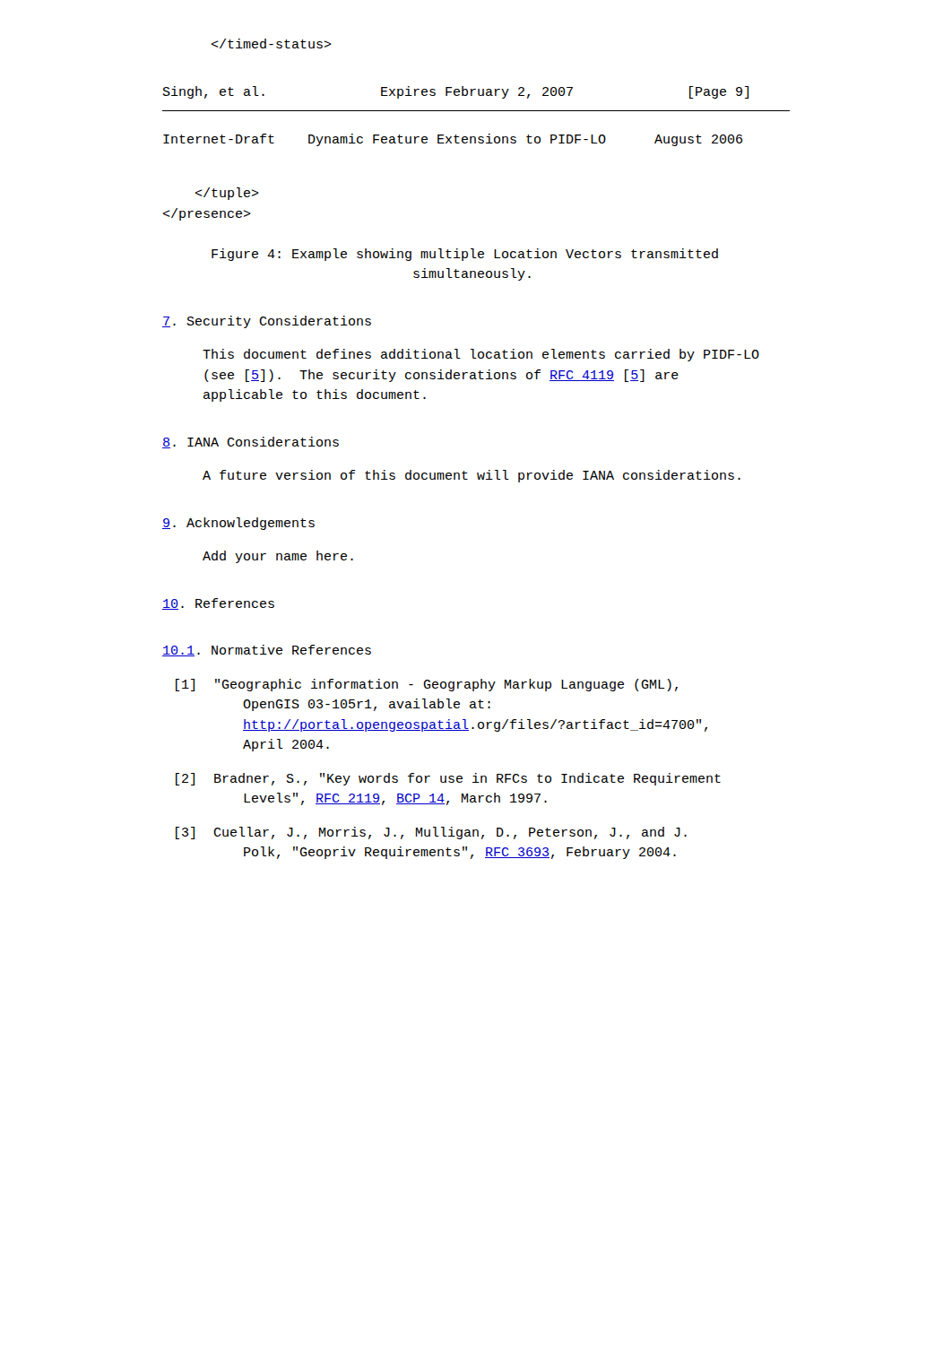</timed-status>
Singh, et al.              Expires February 2, 2007              [Page 9]
Internet-Draft    Dynamic Feature Extensions to PIDF-LO      August 2006
    </tuple>
</presence>
      Figure 4: Example showing multiple Location Vectors transmitted
                               simultaneously.
7. Security Considerations
This document defines additional location elements carried by PIDF-LO
(see [5]).  The security considerations of RFC 4119 [5] are
applicable to this document.
8. IANA Considerations
A future version of this document will provide IANA considerations.
9. Acknowledgements
Add your name here.
10. References
10.1. Normative References
[1]  "Geographic information - Geography Markup Language (GML),
     OpenGIS 03-105r1, available at:
     http://portal.opengeospatial.org/files/?artifact_id=4700",
     April 2004.
[2]  Bradner, S., "Key words for use in RFCs to Indicate Requirement
     Levels", RFC 2119, BCP 14, March 1997.
[3]  Cuellar, J., Morris, J., Mulligan, D., Peterson, J., and J.
     Polk, "Geopriv Requirements", RFC 3693, February 2004.